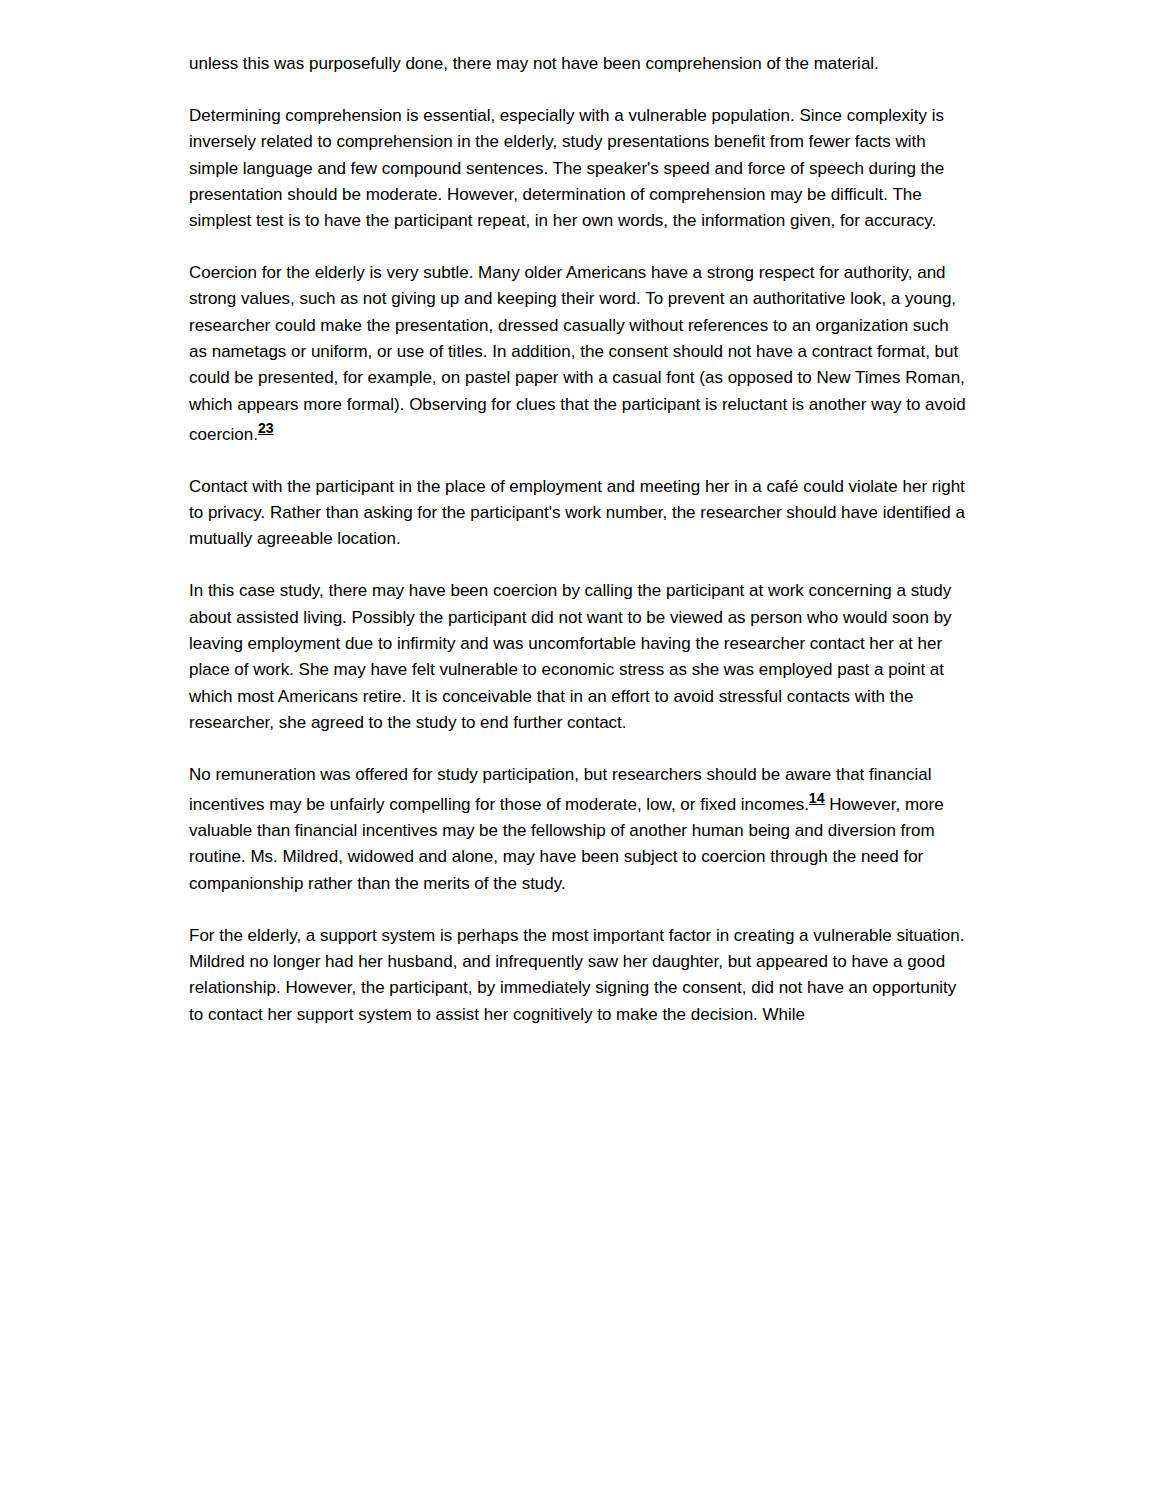unless this was purposefully done, there may not have been comprehension of the material.
Determining comprehension is essential, especially with a vulnerable population. Since complexity is inversely related to comprehension in the elderly, study presentations benefit from fewer facts with simple language and few compound sentences. The speaker's speed and force of speech during the presentation should be moderate. However, determination of comprehension may be difficult. The simplest test is to have the participant repeat, in her own words, the information given, for accuracy.
Coercion for the elderly is very subtle. Many older Americans have a strong respect for authority, and strong values, such as not giving up and keeping their word. To prevent an authoritative look, a young, researcher could make the presentation, dressed casually without references to an organization such as nametags or uniform, or use of titles. In addition, the consent should not have a contract format, but could be presented, for example, on pastel paper with a casual font (as opposed to New Times Roman, which appears more formal). Observing for clues that the participant is reluctant is another way to avoid coercion.23
Contact with the participant in the place of employment and meeting her in a café could violate her right to privacy. Rather than asking for the participant's work number, the researcher should have identified a mutually agreeable location.
In this case study, there may have been coercion by calling the participant at work concerning a study about assisted living. Possibly the participant did not want to be viewed as person who would soon by leaving employment due to infirmity and was uncomfortable having the researcher contact her at her place of work. She may have felt vulnerable to economic stress as she was employed past a point at which most Americans retire. It is conceivable that in an effort to avoid stressful contacts with the researcher, she agreed to the study to end further contact.
No remuneration was offered for study participation, but researchers should be aware that financial incentives may be unfairly compelling for those of moderate, low, or fixed incomes.14 However, more valuable than financial incentives may be the fellowship of another human being and diversion from routine. Ms. Mildred, widowed and alone, may have been subject to coercion through the need for companionship rather than the merits of the study.
For the elderly, a support system is perhaps the most important factor in creating a vulnerable situation. Mildred no longer had her husband, and infrequently saw her daughter, but appeared to have a good relationship. However, the participant, by immediately signing the consent, did not have an opportunity to contact her support system to assist her cognitively to make the decision. While